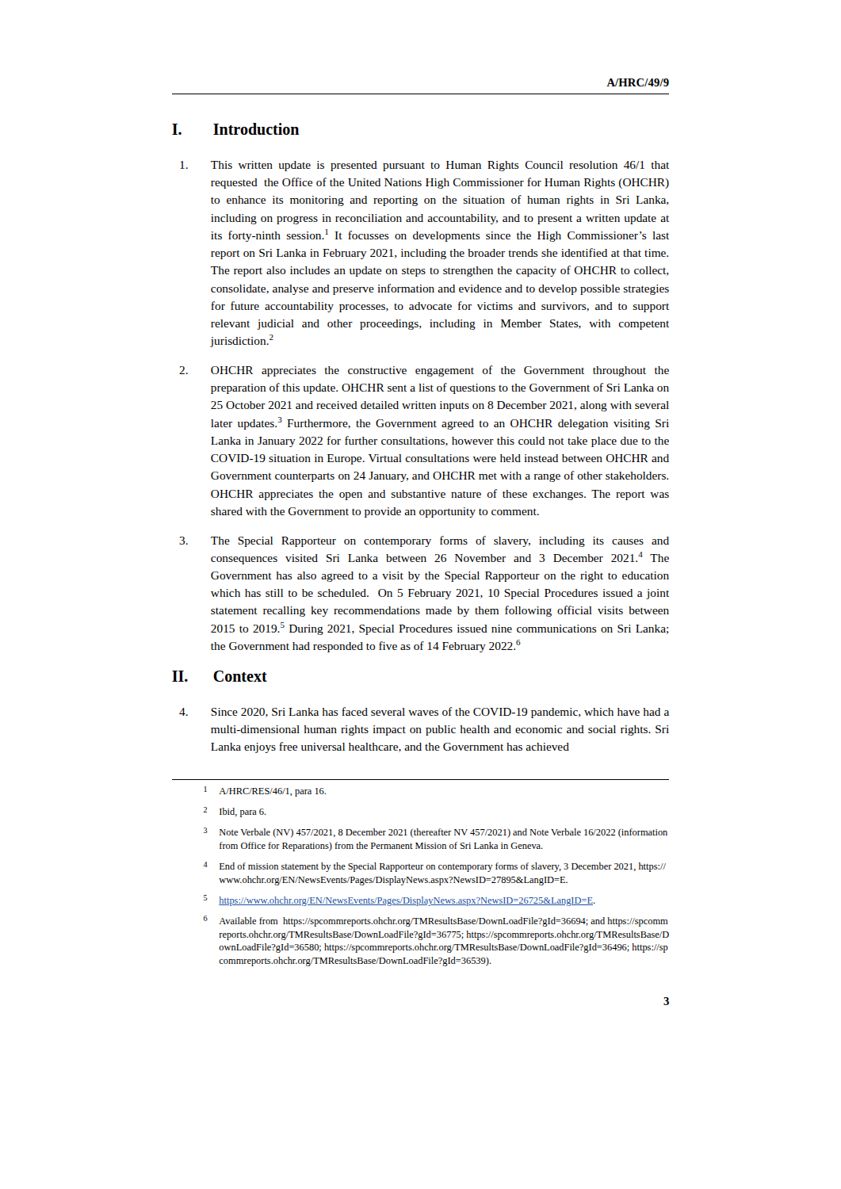A/HRC/49/9
I. Introduction
1. This written update is presented pursuant to Human Rights Council resolution 46/1 that requested the Office of the United Nations High Commissioner for Human Rights (OHCHR) to enhance its monitoring and reporting on the situation of human rights in Sri Lanka, including on progress in reconciliation and accountability, and to present a written update at its forty-ninth session.1 It focusses on developments since the High Commissioner’s last report on Sri Lanka in February 2021, including the broader trends she identified at that time. The report also includes an update on steps to strengthen the capacity of OHCHR to collect, consolidate, analyse and preserve information and evidence and to develop possible strategies for future accountability processes, to advocate for victims and survivors, and to support relevant judicial and other proceedings, including in Member States, with competent jurisdiction.2
2. OHCHR appreciates the constructive engagement of the Government throughout the preparation of this update. OHCHR sent a list of questions to the Government of Sri Lanka on 25 October 2021 and received detailed written inputs on 8 December 2021, along with several later updates.3 Furthermore, the Government agreed to an OHCHR delegation visiting Sri Lanka in January 2022 for further consultations, however this could not take place due to the COVID-19 situation in Europe. Virtual consultations were held instead between OHCHR and Government counterparts on 24 January, and OHCHR met with a range of other stakeholders. OHCHR appreciates the open and substantive nature of these exchanges. The report was shared with the Government to provide an opportunity to comment.
3. The Special Rapporteur on contemporary forms of slavery, including its causes and consequences visited Sri Lanka between 26 November and 3 December 2021.4 The Government has also agreed to a visit by the Special Rapporteur on the right to education which has still to be scheduled. On 5 February 2021, 10 Special Procedures issued a joint statement recalling key recommendations made by them following official visits between 2015 to 2019.5 During 2021, Special Procedures issued nine communications on Sri Lanka; the Government had responded to five as of 14 February 2022.6
II. Context
4. Since 2020, Sri Lanka has faced several waves of the COVID-19 pandemic, which have had a multi-dimensional human rights impact on public health and economic and social rights. Sri Lanka enjoys free universal healthcare, and the Government has achieved
1 A/HRC/RES/46/1, para 16.
2 Ibid, para 6.
3 Note Verbale (NV) 457/2021, 8 December 2021 (thereafter NV 457/2021) and Note Verbale 16/2022 (information from Office for Reparations) from the Permanent Mission of Sri Lanka in Geneva.
4 End of mission statement by the Special Rapporteur on contemporary forms of slavery, 3 December 2021, https://www.ohchr.org/EN/NewsEvents/Pages/DisplayNews.aspx?NewsID=27895&LangID=E.
5 https://www.ohchr.org/EN/NewsEvents/Pages/DisplayNews.aspx?NewsID=26725&LangID=E.
6 Available from https://spcommreports.ohchr.org/TMResultsBase/DownLoadFile?gId=36694; and https://spcommreports.ohchr.org/TMResultsBase/DownLoadFile?gId=36775; https://spcommreports.ohchr.org/TMResultsBase/DownLoadFile?gId=36580; https://spcommreports.ohchr.org/TMResultsBase/DownLoadFile?gId=36496; https://spcommreports.ohchr.org/TMResultsBase/DownLoadFile?gId=36539).
3